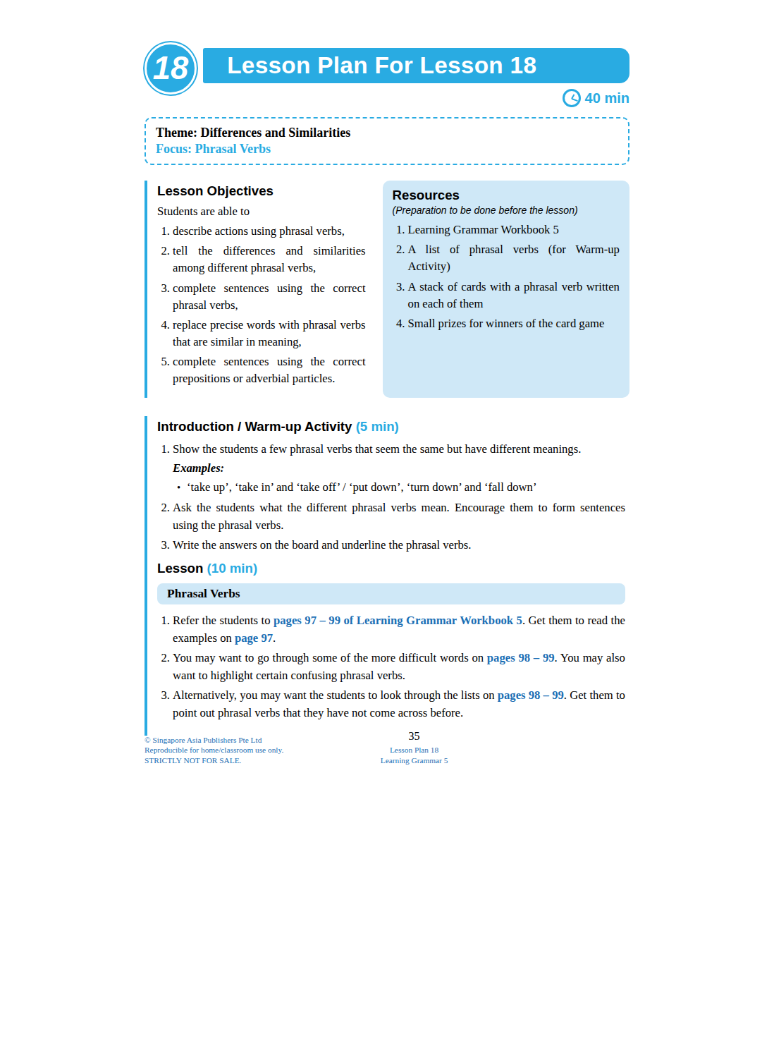18
Lesson Plan For Lesson 18
40 min
Theme: Differences and Similarities
Focus: Phrasal Verbs
Lesson Objectives
Students are able to
describe actions using phrasal verbs,
tell the differences and similarities among different phrasal verbs,
complete sentences using the correct phrasal verbs,
replace precise words with phrasal verbs that are similar in meaning,
complete sentences using the correct prepositions or adverbial particles.
Resources
(Preparation to be done before the lesson)
Learning Grammar Workbook 5
A list of phrasal verbs (for Warm-up Activity)
A stack of cards with a phrasal verb written on each of them
Small prizes for winners of the card game
Introduction / Warm-up Activity (5 min)
Show the students a few phrasal verbs that seem the same but have different meanings.
Examples:
‘take up’, ‘take in’ and ‘take off’ / ‘put down’, ‘turn down’ and ‘fall down’
Ask the students what the different phrasal verbs mean. Encourage them to form sentences using the phrasal verbs.
Write the answers on the board and underline the phrasal verbs.
Lesson (10 min)
Phrasal Verbs
Refer the students to pages 97 – 99 of Learning Grammar Workbook 5. Get them to read the examples on page 97.
You may want to go through some of the more difficult words on pages 98 – 99. You may also want to highlight certain confusing phrasal verbs.
Alternatively, you may want the students to look through the lists on pages 98 – 99. Get them to point out phrasal verbs that they have not come across before.
© Singapore Asia Publishers Pte Ltd
Reproducible for home/classroom use only.
STRICTLY NOT FOR SALE.
35
Lesson Plan 18
Learning Grammar 5